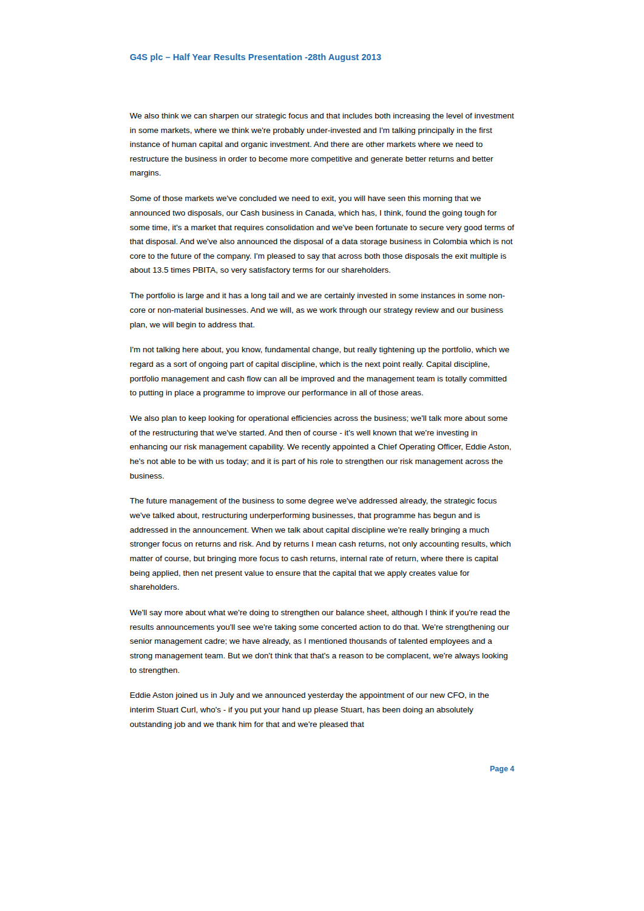G4S plc – Half Year Results Presentation -28th August 2013
We also think we can sharpen our strategic focus and that includes both increasing the level of investment in some markets, where we think we're probably under-invested and I'm talking principally in the first instance of human capital and organic investment. And there are other markets where we need to restructure the business in order to become more competitive and generate better returns and better margins.
Some of those markets we've concluded we need to exit, you will have seen this morning that we announced two disposals, our Cash business in Canada, which has, I think, found the going tough for some time, it's a market that requires consolidation and we've been fortunate to secure very good terms of that disposal. And we've also announced the disposal of a data storage business in Colombia which is not core to the future of the company. I'm pleased to say that across both those disposals the exit multiple is about 13.5 times PBITA, so very satisfactory terms for our shareholders.
The portfolio is large and it has a long tail and we are certainly invested in some instances in some non-core or non-material businesses. And we will, as we work through our strategy review and our business plan, we will begin to address that.
I'm not talking here about, you know, fundamental change, but really tightening up the portfolio, which we regard as a sort of ongoing part of capital discipline, which is the next point really. Capital discipline, portfolio management and cash flow can all be improved and the management team is totally committed to putting in place a programme to improve our performance in all of those areas.
We also plan to keep looking for operational efficiencies across the business; we'll talk more about some of the restructuring that we've started. And then of course - it's well known that we're investing in enhancing our risk management capability. We recently appointed a Chief Operating Officer, Eddie Aston, he's not able to be with us today; and it is part of his role to strengthen our risk management across the business.
The future management of the business to some degree we've addressed already, the strategic focus we've talked about, restructuring underperforming businesses, that programme has begun and is addressed in the announcement. When we talk about capital discipline we're really bringing a much stronger focus on returns and risk. And by returns I mean cash returns, not only accounting results, which matter of course, but bringing more focus to cash returns, internal rate of return, where there is capital being applied, then net present value to ensure that the capital that we apply creates value for shareholders.
We'll say more about what we're doing to strengthen our balance sheet, although I think if you're read the results announcements you'll see we're taking some concerted action to do that. We're strengthening our senior management cadre; we have already, as I mentioned thousands of talented employees and a strong management team. But we don't think that that's a reason to be complacent, we're always looking to strengthen.
Eddie Aston joined us in July and we announced yesterday the appointment of our new CFO, in the interim Stuart Curl, who's - if you put your hand up please Stuart, has been doing an absolutely outstanding job and we thank him for that and we're pleased that
Page 4